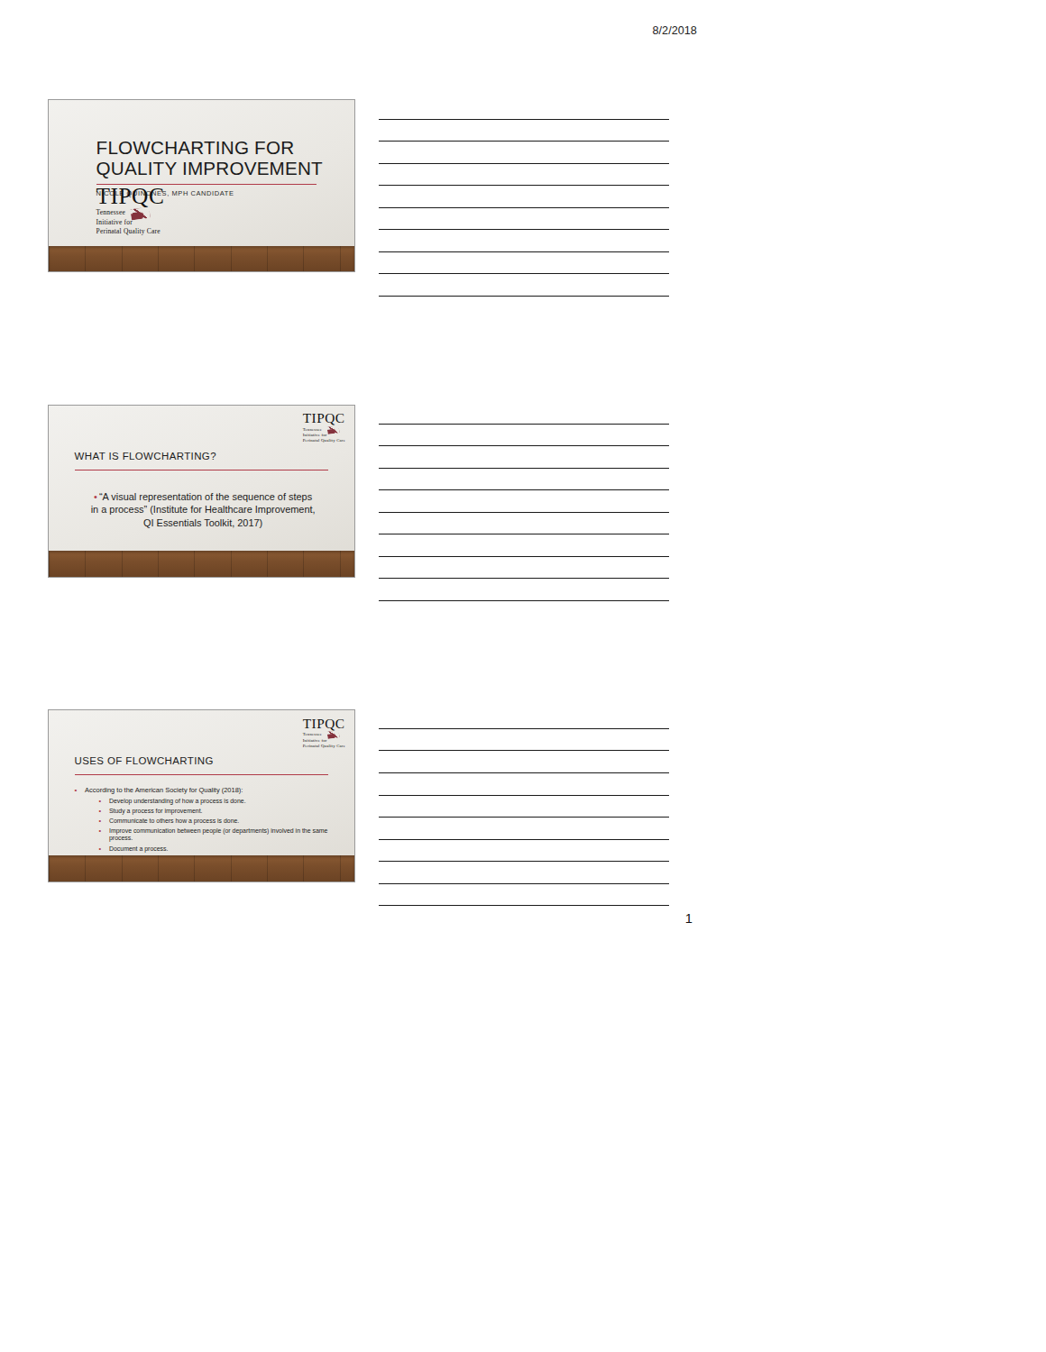8/2/2018
FLOWCHARTING FOR
QUALITY IMPROVEMENT
Nicole Quinones, MPH Candidate
TIPQC
Tennessee
Initiative for
Perinatal Quality Care
TIPQC
Tennessee
Initiative for
Perinatal Quality Care
What is Flowcharting?
•“A visual representation of the sequence of steps in a process” (Institute for Healthcare Improvement, QI Essentials Toolkit, 2017)
TIPQC
Tennessee
Initiative for
Perinatal Quality Care
Uses of Flowcharting
According to the American Society for Quality (2018):
Develop understanding of how a process is done.
Study a process for improvement.
Communicate to others how a process is done.
Improve communication between people (or departments) involved in the same process.
Document a process.
Plan a project.
1